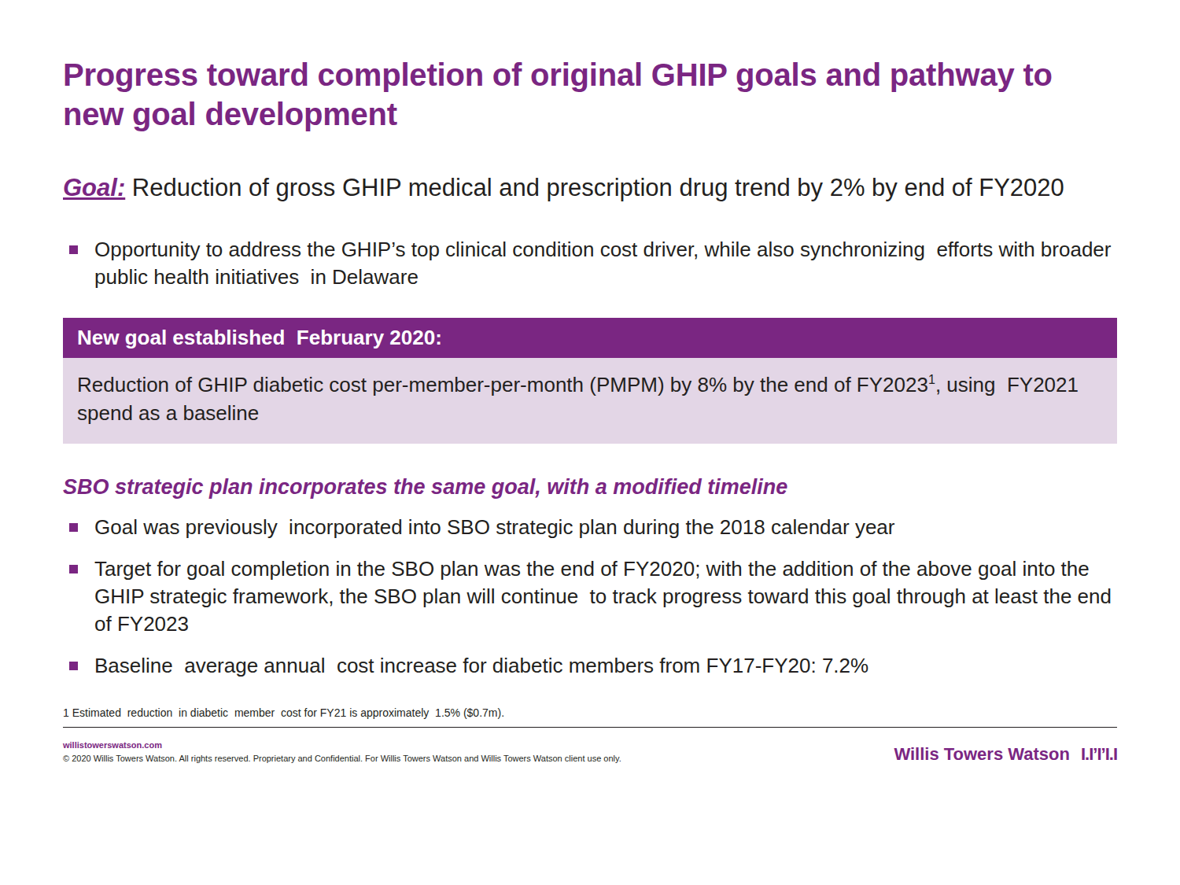Progress toward completion of original GHIP goals and pathway to
new goal development
Goal: Reduction of gross GHIP medical and prescription drug trend by 2% by end of FY2020
Opportunity to address the GHIP’s top clinical condition cost driver, while also synchronizing efforts with broader public health initiatives in Delaware
New goal established February 2020:
Reduction of GHIP diabetic cost per-member-per-month (PMPM) by 8% by the end of FY20231, using FY2021 spend as a baseline
SBO strategic plan incorporates the same goal, with a modified timeline
Goal was previously incorporated into SBO strategic plan during the 2018 calendar year
Target for goal completion in the SBO plan was the end of FY2020; with the addition of the above goal into the GHIP strategic framework, the SBO plan will continue to track progress toward this goal through at least the end of FY2023
Baseline average annual cost increase for diabetic members from FY17-FY20: 7.2%
1 Estimated reduction in diabetic member cost for FY21 is approximately 1.5% ($0.7m).
willistowerswatson.com
© 2020 Willis Towers Watson. All rights reserved. Proprietary and Confidential. For Willis Towers Watson and Willis Towers Watson client use only.
Willis Towers Watson I.I’I’I.I